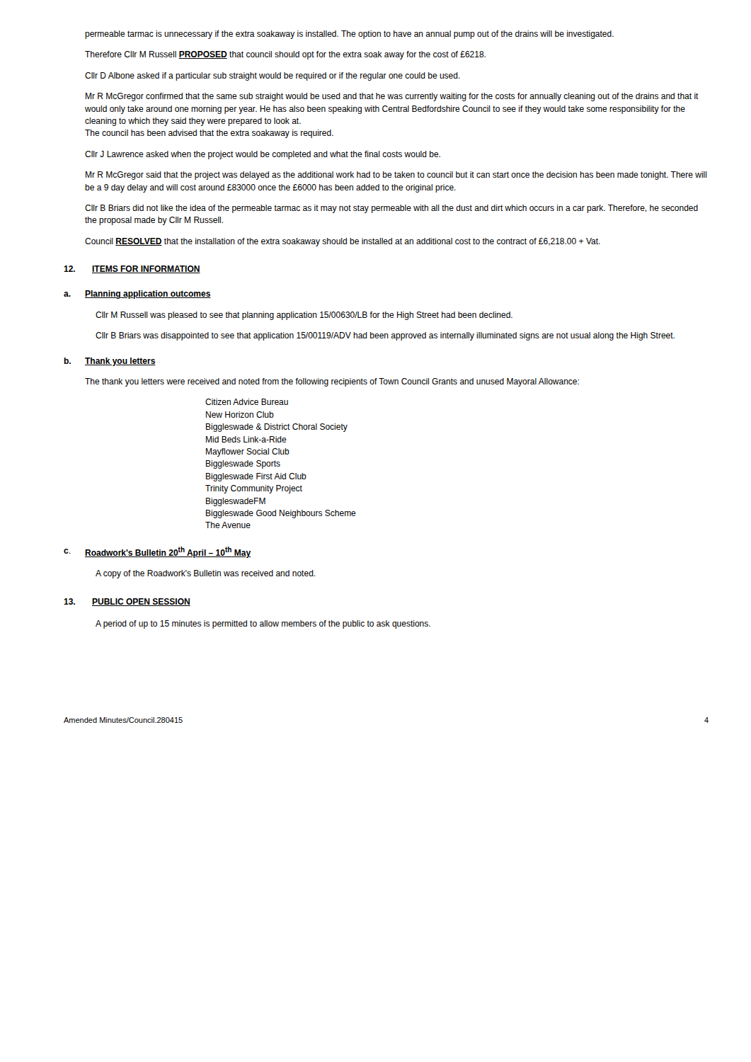permeable tarmac is unnecessary if the extra soakaway is installed. The option to have an annual pump out of the drains will be investigated.
Therefore Cllr M Russell PROPOSED that council should opt for the extra soak away for the cost of £6218.
Cllr D Albone asked if a particular sub straight would be required or if the regular one could be used.
Mr R McGregor confirmed that the same sub straight would be used and that he was currently waiting for the costs for annually cleaning out of the drains and that it would only take around one morning per year. He has also been speaking with Central Bedfordshire Council to see if they would take some responsibility for the cleaning to which they said they were prepared to look at.
The council has been advised that the extra soakaway is required.
Cllr J Lawrence asked when the project would be completed and what the final costs would be.
Mr R McGregor said that the project was delayed as the additional work had to be taken to council but it can start once the decision has been made tonight. There will be a 9 day delay and will cost around £83000 once the £6000 has been added to the original price.
Cllr B Briars did not like the idea of the permeable tarmac as it may not stay permeable with all the dust and dirt which occurs in a car park. Therefore, he seconded the proposal made by Cllr M Russell.
Council RESOLVED that the installation of the extra soakaway should be installed at an additional cost to the contract of £6,218.00 + Vat.
12. ITEMS FOR INFORMATION
a. Planning application outcomes
Cllr M Russell was pleased to see that planning application 15/00630/LB for the High Street had been declined.
Cllr B Briars was disappointed to see that application 15/00119/ADV had been approved as internally illuminated signs are not usual along the High Street.
b. Thank you letters
The thank you letters were received and noted from the following recipients of Town Council Grants and unused Mayoral Allowance:
Citizen Advice Bureau
New Horizon Club
Biggleswade & District Choral Society
Mid Beds Link-a-Ride
Mayflower Social Club
Biggleswade Sports
Biggleswade First Aid Club
Trinity Community Project
BiggleswadeFM
Biggleswade Good Neighbours Scheme
The Avenue
c. Roadwork's Bulletin 20th April – 10th May
A copy of the Roadwork's Bulletin was received and noted.
13. PUBLIC OPEN SESSION
A period of up to 15 minutes is permitted to allow members of the public to ask questions.
Amended Minutes/Council.280415
4